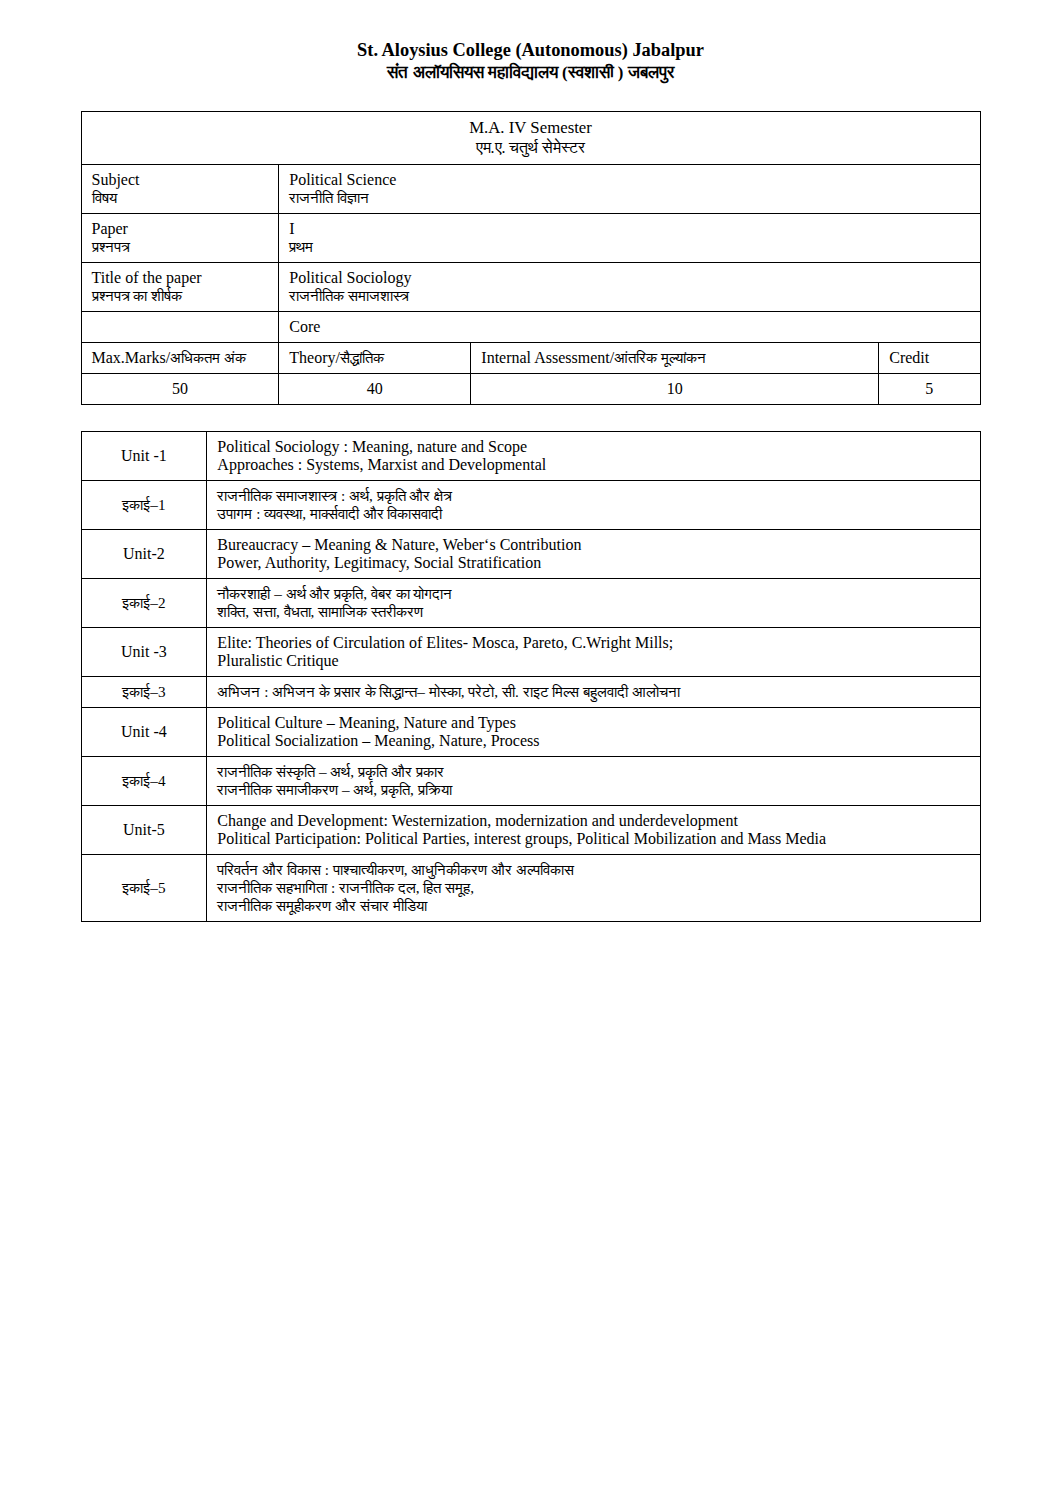St. Aloysius College (Autonomous) Jabalpur
संत अलॉयसियस महाविद्यालय (स्वशासी ) जबलपुर
| M.A. IV Semester एम.ए. चतुर्थ सेमेस्टर |
| Subject विषय | Political Science राजनीति विज्ञान |
| Paper प्रश्नपत्र | I प्रथम |
| Title of the paper प्रश्नपत्र का शीर्षक | Political Sociology राजनीतिक समाजशास्त्र |
| | Core |
| Max.Marks/ अधिकतम अंक | Theory/ सैद्धांतिक | Internal Assessment/ आंतरिक मूल्यांकन | Credit |
| 50 | 40 | 10 | 5 |
| Unit -1 | Political Sociology : Meaning, nature and Scope Approaches : Systems, Marxist and Developmental |
| इकाई–1 | राजनीतिक समाजशास्त्र : अर्थ, प्रकृति और क्षेत्र उपागम : व्यवस्था, मार्क्सवादी और विकासवादी |
| Unit-2 | Bureaucracy – Meaning & Nature, Weber‘s Contribution Power, Authority, Legitimacy, Social Stratification |
| इकाई–2 | नौकरशाही – अर्थ और प्रकृति, वेबर का योगदान शक्ति, सत्ता, वैधता, सामाजिक स्तरीकरण |
| Unit -3 | Elite: Theories of Circulation of Elites- Mosca, Pareto, C.Wright Mills; Pluralistic Critique |
| इकाई–3 | अभिजन : अभिजन के प्रसार के सिद्धान्त– मोस्का, परेटो, सी. राइट मिल्स बहुलवादी आलोचना |
| Unit -4 | Political Culture – Meaning, Nature and Types Political Socialization – Meaning, Nature, Process |
| इकाई–4 | राजनीतिक संस्कृति – अर्थ, प्रकृति और प्रकार राजनीतिक समाजीकरण – अर्थ, प्रकृति, प्रक्रिया |
| Unit-5 | Change and Development: Westernization, modernization and underdevelopment Political Participation: Political Parties, interest groups, Political Mobilization and Mass Media |
| इकाई–5 | परिवर्तन और विकास : पाश्चात्यीकरण, आधुनिकीकरण और अल्पविकास राजनीतिक सहभागिता : राजनीतिक दल, हित समूह, राजनीतिक समूहीकरण और संचार मीडिया |